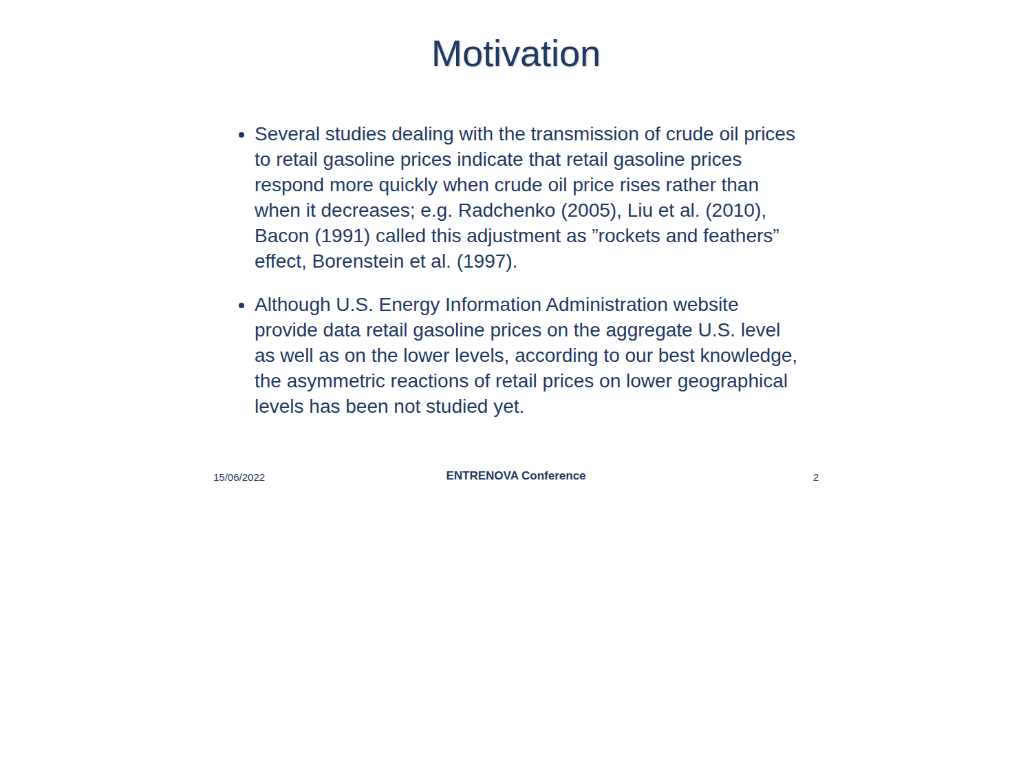Motivation
Several studies dealing with the transmission of crude oil prices to retail gasoline prices indicate that retail gasoline prices respond more quickly when crude oil price rises rather than when it decreases; e.g. Radchenko (2005), Liu et al. (2010), Bacon (1991) called this adjustment as ”rockets and feathers” effect, Borenstein et al. (1997).
Although U.S. Energy Information Administration website provide data retail gasoline prices on the aggregate U.S. level as well as on the lower levels, according to our best knowledge, the asymmetric reactions of retail prices on lower geographical levels has been not studied yet.
15/06/2022 ENTRENOVA Conference 2